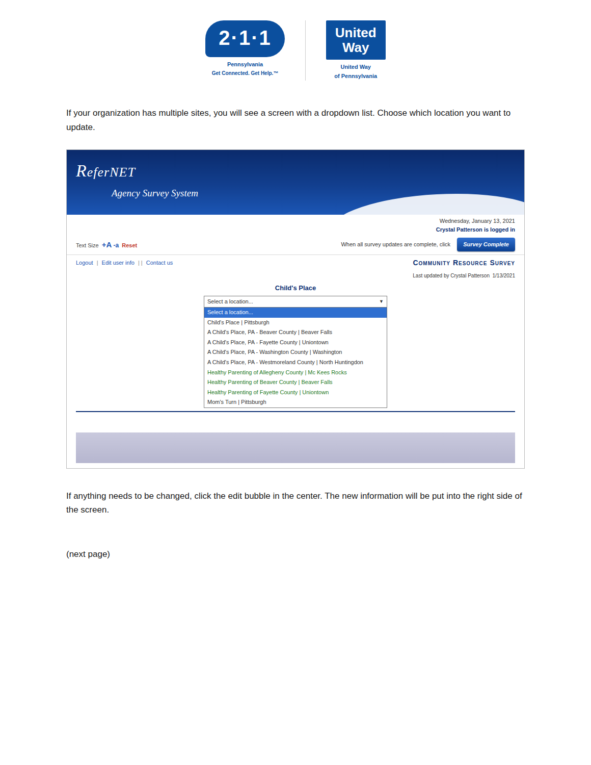2·1·1
Pennsylvania
Get Connected. Get Help.™
United
Way
United Way
of Pennsylvania
If your organization has multiple sites, you will see a screen with a dropdown list. Choose which location you want to update.
ReferNET
Agency Survey System
Wednesday, January 13, 2021
Crystal Patterson is logged in
Text Size +A -a Reset
When all survey updates are complete, click Survey Complete
Logout | Edit user info | | Contact us
Community Resource Survey
Last updated by Crystal Patterson 1/13/2021
Child's Place
Select a location... ▼
Select a location...
Child's Place | Pittsburgh
A Child's Place, PA - Beaver County | Beaver Falls
A Child's Place, PA - Fayette County | Uniontown
A Child's Place, PA - Washington County | Washington
A Child's Place, PA - Westmoreland County | North Huntingdon
Healthy Parenting of Allegheny County | Mc Kees Rocks
Healthy Parenting of Beaver County | Beaver Falls
Healthy Parenting of Fayette County | Uniontown
Mom's Turn | Pittsburgh
If anything needs to be changed, click the edit bubble in the center. The new information will be put into the right side of the screen.
(next page)